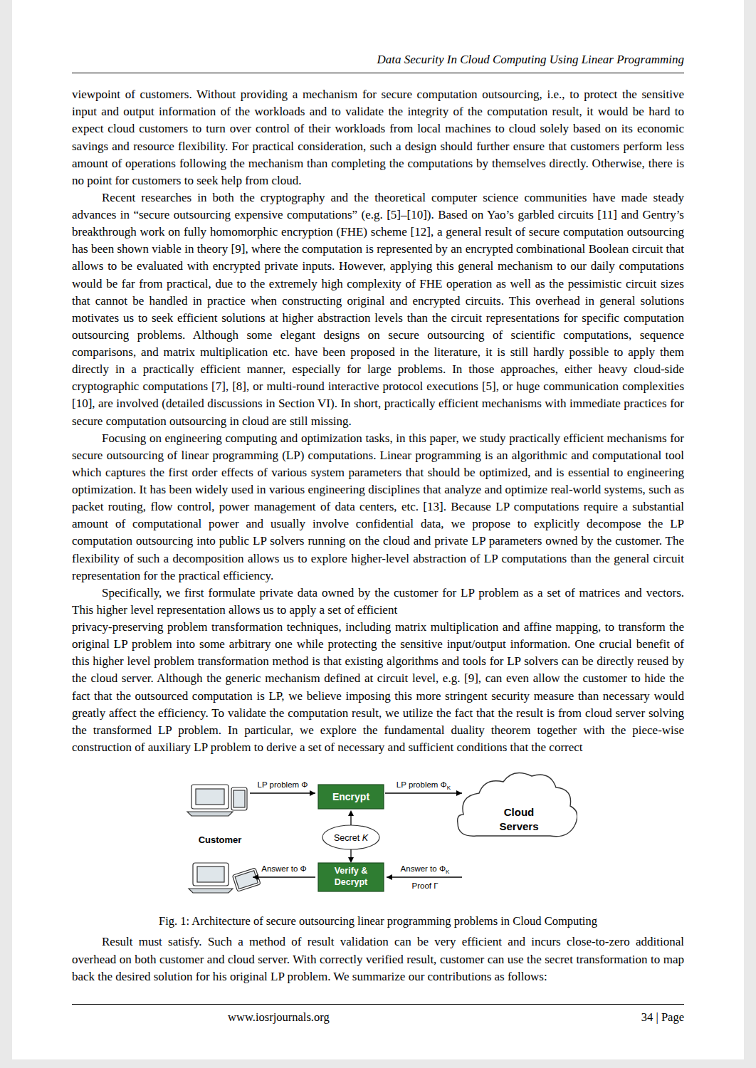Data Security In Cloud Computing Using Linear Programming
viewpoint of customers. Without providing a mechanism for secure computation outsourcing, i.e., to protect the sensitive input and output information of the workloads and to validate the integrity of the computation result, it would be hard to expect cloud customers to turn over control of their workloads from local machines to cloud solely based on its economic savings and resource flexibility. For practical consideration, such a design should further ensure that customers perform less amount of operations following the mechanism than completing the computations by themselves directly. Otherwise, there is no point for customers to seek help from cloud.
Recent researches in both the cryptography and the theoretical computer science communities have made steady advances in “secure outsourcing expensive computations” (e.g. [5]–[10]). Based on Yao’s garbled circuits [11] and Gentry’s breakthrough work on fully homomorphic encryption (FHE) scheme [12], a general result of secure computation outsourcing has been shown viable in theory [9], where the computation is represented by an encrypted combinational Boolean circuit that allows to be evaluated with encrypted private inputs. However, applying this general mechanism to our daily computations would be far from practical, due to the extremely high complexity of FHE operation as well as the pessimistic circuit sizes that cannot be handled in practice when constructing original and encrypted circuits. This overhead in general solutions motivates us to seek efficient solutions at higher abstraction levels than the circuit representations for specific computation outsourcing problems. Although some elegant designs on secure outsourcing of scientific computations, sequence comparisons, and matrix multiplication etc. have been proposed in the literature, it is still hardly possible to apply them directly in a practically efficient manner, especially for large problems. In those approaches, either heavy cloud-side cryptographic computations [7], [8], or multi-round interactive protocol executions [5], or huge communication complexities [10], are involved (detailed discussions in Section VI). In short, practically efficient mechanisms with immediate practices for secure computation outsourcing in cloud are still missing.
Focusing on engineering computing and optimization tasks, in this paper, we study practically efficient mechanisms for secure outsourcing of linear programming (LP) computations. Linear programming is an algorithmic and computational tool which captures the first order effects of various system parameters that should be optimized, and is essential to engineering optimization. It has been widely used in various engineering disciplines that analyze and optimize real-world systems, such as packet routing, flow control, power management of data centers, etc. [13]. Because LP computations require a substantial amount of computational power and usually involve confidential data, we propose to explicitly decompose the LP computation outsourcing into public LP solvers running on the cloud and private LP parameters owned by the customer. The flexibility of such a decomposition allows us to explore higher-level abstraction of LP computations than the general circuit representation for the practical efficiency.
Specifically, we first formulate private data owned by the customer for LP problem as a set of matrices and vectors. This higher level representation allows us to apply a set of efficient
privacy-preserving problem transformation techniques, including matrix multiplication and affine mapping, to transform the original LP problem into some arbitrary one while protecting the sensitive input/output information. One crucial benefit of this higher level problem transformation method is that existing algorithms and tools for LP solvers can be directly reused by the cloud server. Although the generic mechanism defined at circuit level, e.g. [9], can even allow the customer to hide the fact that the outsourced computation is LP, we believe imposing this more stringent security measure than necessary would greatly affect the efficiency. To validate the computation result, we utilize the fact that the result is from cloud server solving the transformed LP problem. In particular, we explore the fundamental duality theorem together with the piece-wise construction of auxiliary LP problem to derive a set of necessary and sufficient conditions that the correct
Customer Encrypt Verify & Decrypt Secret K Cloud Servers LP problem Φ LP problem ΦK Answer to ΦK Proof Γ Answer to Φ
Fig. 1: Architecture of secure outsourcing linear programming problems in Cloud Computing
Result must satisfy. Such a method of result validation can be very efficient and incurs close-to-zero additional overhead on both customer and cloud server. With correctly verified result, customer can use the secret transformation to map back the desired solution for his original LP problem. We summarize our contributions as follows:
www.iosrjournals.org 34 | Page